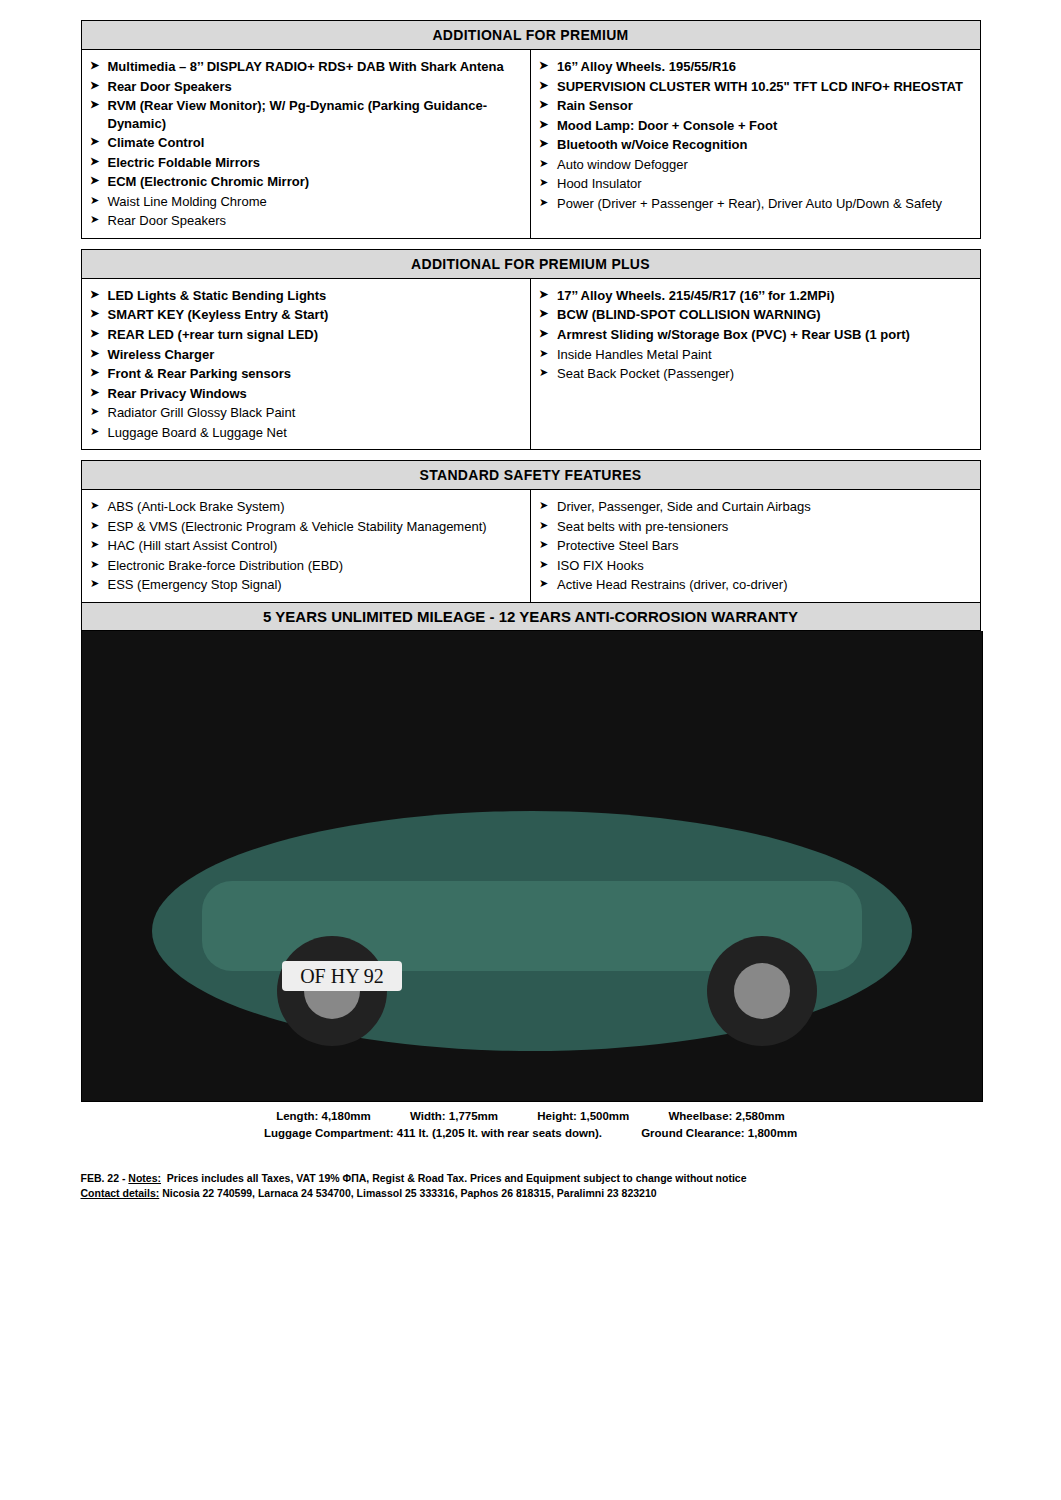| ADDITIONAL FOR PREMIUM |
| Multimedia – 8’’ DISPLAY RADIO+ RDS+ DAB With Shark Antena Rear Door Speakers RVM (Rear View Monitor); W/ Pg-Dynamic (Parking Guidance-Dynamic) Climate Control Electric Foldable Mirrors ECM (Electronic Chromic Mirror) Waist Line Molding Chrome Rear Door Speakers | 16’’ Alloy Wheels. 195/55/R16 SUPERVISION CLUSTER WITH 10.25" TFT LCD INFO+ RHEOSTAT Rain Sensor Mood Lamp: Door + Console + Foot Bluetooth w/Voice Recognition Auto window Defogger Hood Insulator Power (Driver + Passenger + Rear), Driver Auto Up/Down & Safety |
| ADDITIONAL FOR PREMIUM PLUS |
| LED Lights & Static Bending Lights SMART KEY (Keyless Entry & Start) REAR LED (+rear turn signal LED) Wireless Charger Front & Rear Parking sensors Rear Privacy Windows Radiator Grill Glossy Black Paint Luggage Board & Luggage Net | 17’’ Alloy Wheels. 215/45/R17 (16’’ for 1.2MPi) BCW (BLIND-SPOT COLLISION WARNING) Armrest Sliding w/Storage Box (PVC) + Rear USB (1 port) Inside Handles Metal Paint Seat Back Pocket (Passenger) |
| STANDARD SAFETY FEATURES |
| ABS (Anti-Lock Brake System) ESP & VMS (Electronic Program & Vehicle Stability Management) HAC (Hill start Assist Control) Electronic Brake-force Distribution (EBD) ESS (Emergency Stop Signal) | Driver, Passenger, Side and Curtain Airbags Seat belts with pre-tensioners Protective Steel Bars ISO FIX Hooks Active Head Restrains (driver, co-driver) |
5 YEARS UNLIMITED MILEAGE - 12 YEARS ANTI-CORROSION WARRANTY
Length: 4,180mm Width: 1,775mm Height: 1,500mm Wheelbase: 2,580mm
Luggage Compartment: 411 lt. (1,205 lt. with rear seats down). Ground Clearance: 1,800mm
FEB. 22 - Notes: Prices includes all Taxes, VAT 19% ΦΠΑ, Regist & Road Tax. Prices and Equipment subject to change without notice
Contact details: Nicosia 22 740599, Larnaca 24 534700, Limassol 25 333316, Paphos 26 818315, Paralimni 23 823210